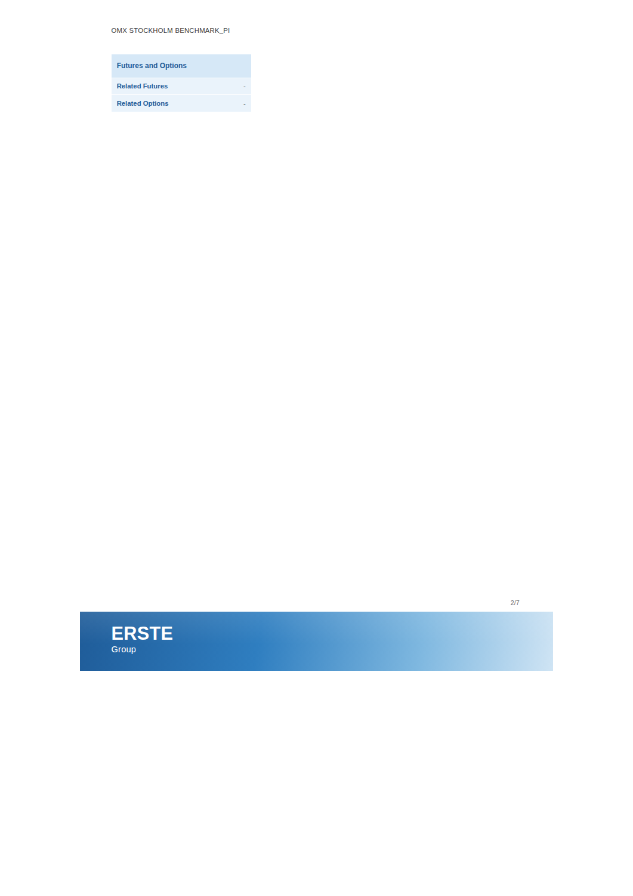OMX STOCKHOLM BENCHMARK_PI
| Futures and Options |
| --- |
| Related Futures | - |
| Related Options | - |
2/7
ERSTE
Group